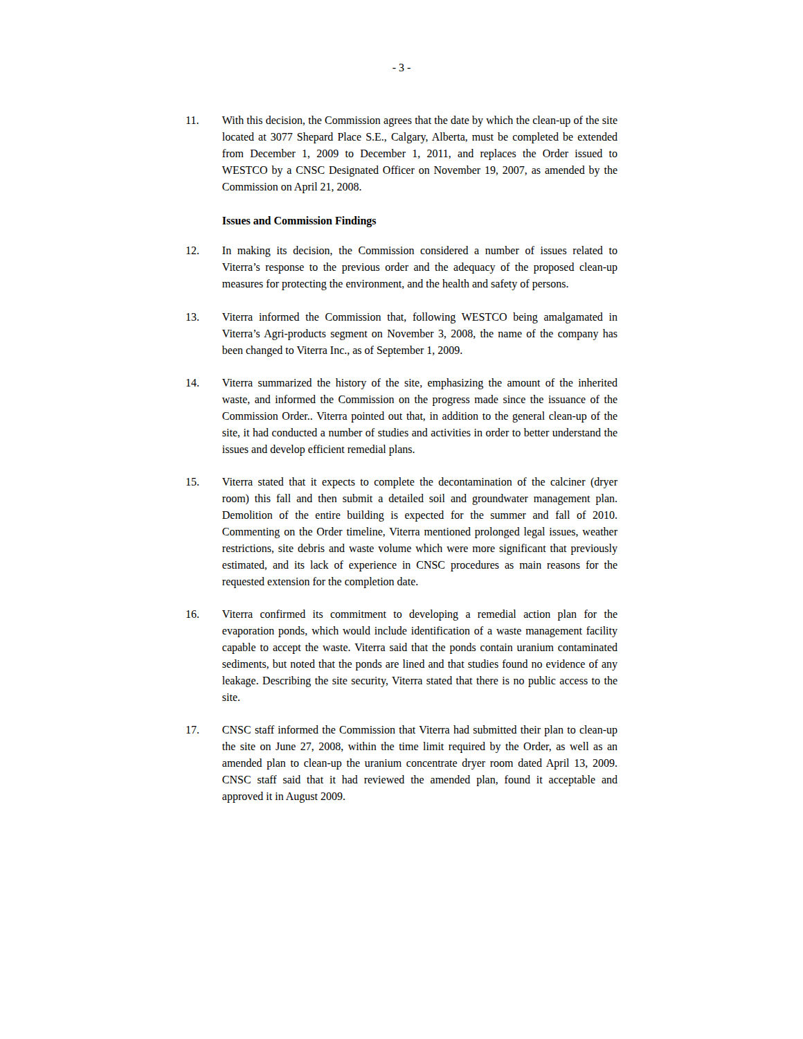- 3 -
11. With this decision, the Commission agrees that the date by which the clean-up of the site located at 3077 Shepard Place S.E., Calgary, Alberta, must be completed be extended from December 1, 2009 to December 1, 2011, and replaces the Order issued to WESTCO by a CNSC Designated Officer on November 19, 2007, as amended by the Commission on April 21, 2008.
Issues and Commission Findings
12. In making its decision, the Commission considered a number of issues related to Viterra’s response to the previous order and the adequacy of the proposed clean-up measures for protecting the environment, and the health and safety of persons.
13. Viterra informed the Commission that, following WESTCO being amalgamated in Viterra’s Agri-products segment on November 3, 2008, the name of the company has been changed to Viterra Inc., as of September 1, 2009.
14. Viterra summarized the history of the site, emphasizing the amount of the inherited waste, and informed the Commission on the progress made since the issuance of the Commission Order.. Viterra pointed out that, in addition to the general clean-up of the site, it had conducted a number of studies and activities in order to better understand the issues and develop efficient remedial plans.
15. Viterra stated that it expects to complete the decontamination of the calciner (dryer room) this fall and then submit a detailed soil and groundwater management plan. Demolition of the entire building is expected for the summer and fall of 2010. Commenting on the Order timeline, Viterra mentioned prolonged legal issues, weather restrictions, site debris and waste volume which were more significant that previously estimated, and its lack of experience in CNSC procedures as main reasons for the requested extension for the completion date.
16. Viterra confirmed its commitment to developing a remedial action plan for the evaporation ponds, which would include identification of a waste management facility capable to accept the waste. Viterra said that the ponds contain uranium contaminated sediments, but noted that the ponds are lined and that studies found no evidence of any leakage. Describing the site security, Viterra stated that there is no public access to the site.
17. CNSC staff informed the Commission that Viterra had submitted their plan to clean-up the site on June 27, 2008, within the time limit required by the Order, as well as an amended plan to clean-up the uranium concentrate dryer room dated April 13, 2009. CNSC staff said that it had reviewed the amended plan, found it acceptable and approved it in August 2009.